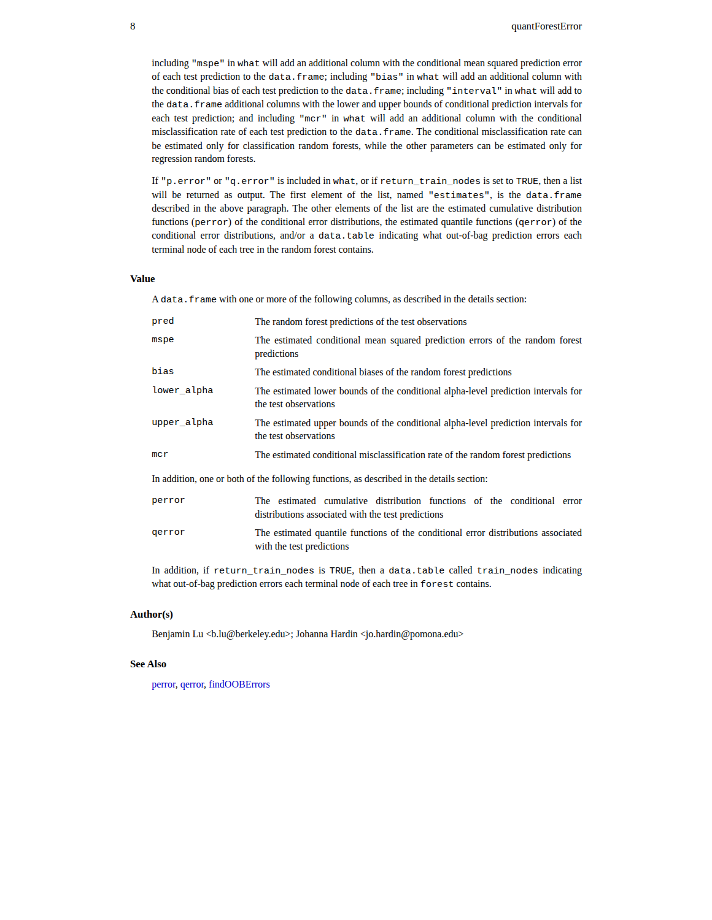8 quantForestError
including "mspe" in what will add an additional column with the conditional mean squared prediction error of each test prediction to the data.frame; including "bias" in what will add an additional column with the conditional bias of each test prediction to the data.frame; including "interval" in what will add to the data.frame additional columns with the lower and upper bounds of conditional prediction intervals for each test prediction; and including "mcr" in what will add an additional column with the conditional misclassification rate of each test prediction to the data.frame. The conditional misclassification rate can be estimated only for classification random forests, while the other parameters can be estimated only for regression random forests.
If "p.error" or "q.error" is included in what, or if return_train_nodes is set to TRUE, then a list will be returned as output. The first element of the list, named "estimates", is the data.frame described in the above paragraph. The other elements of the list are the estimated cumulative distribution functions (perror) of the conditional error distributions, the estimated quantile functions (qerror) of the conditional error distributions, and/or a data.table indicating what out-of-bag prediction errors each terminal node of each tree in the random forest contains.
Value
A data.frame with one or more of the following columns, as described in the details section:
pred
The random forest predictions of the test observations
mspe
The estimated conditional mean squared prediction errors of the random forest predictions
bias
The estimated conditional biases of the random forest predictions
lower_alpha
The estimated lower bounds of the conditional alpha-level prediction intervals for the test observations
upper_alpha
The estimated upper bounds of the conditional alpha-level prediction intervals for the test observations
mcr
The estimated conditional misclassification rate of the random forest predictions
In addition, one or both of the following functions, as described in the details section:
perror
The estimated cumulative distribution functions of the conditional error distributions associated with the test predictions
qerror
The estimated quantile functions of the conditional error distributions associated with the test predictions
In addition, if return_train_nodes is TRUE, then a data.table called train_nodes indicating what out-of-bag prediction errors each terminal node of each tree in forest contains.
Author(s)
Benjamin Lu <b.lu@berkeley.edu>; Johanna Hardin <jo.hardin@pomona.edu>
See Also
perror, qerror, findOOBErrors